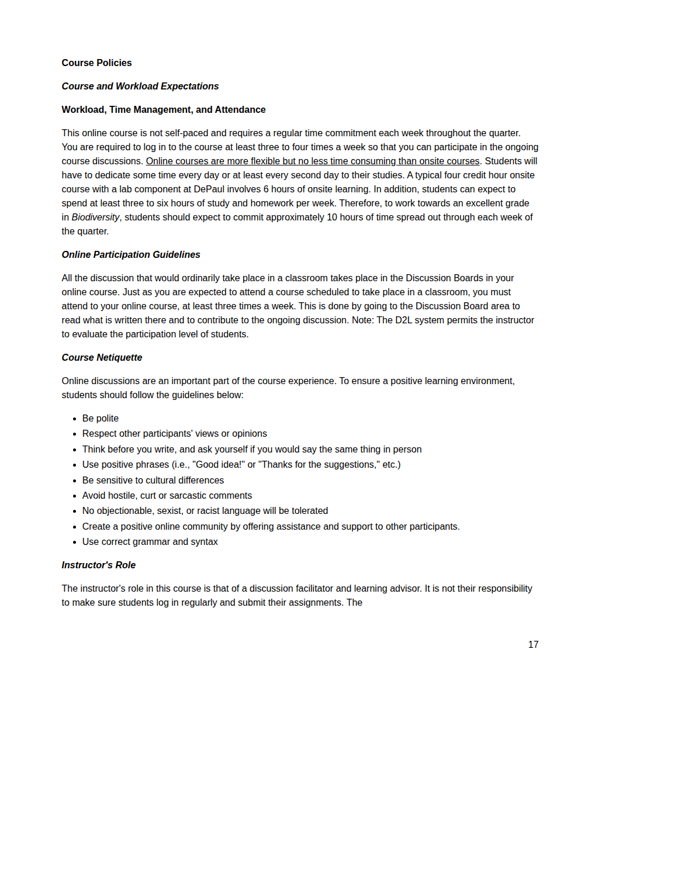Course Policies
Course and Workload Expectations
Workload, Time Management, and Attendance
This online course is not self-paced and requires a regular time commitment each week throughout the quarter. You are required to log in to the course at least three to four times a week so that you can participate in the ongoing course discussions. Online courses are more flexible but no less time consuming than onsite courses. Students will have to dedicate some time every day or at least every second day to their studies. A typical four credit hour onsite course with a lab component at DePaul involves 6 hours of onsite learning. In addition, students can expect to spend at least three to six hours of study and homework per week. Therefore, to work towards an excellent grade in Biodiversity, students should expect to commit approximately 10 hours of time spread out through each week of the quarter.
Online Participation Guidelines
All the discussion that would ordinarily take place in a classroom takes place in the Discussion Boards in your online course. Just as you are expected to attend a course scheduled to take place in a classroom, you must attend to your online course, at least three times a week. This is done by going to the Discussion Board area to read what is written there and to contribute to the ongoing discussion. Note: The D2L system permits the instructor to evaluate the participation level of students.
Course Netiquette
Online discussions are an important part of the course experience. To ensure a positive learning environment, students should follow the guidelines below:
Be polite
Respect other participants' views or opinions
Think before you write, and ask yourself if you would say the same thing in person
Use positive phrases (i.e., "Good idea!" or "Thanks for the suggestions," etc.)
Be sensitive to cultural differences
Avoid hostile, curt or sarcastic comments
No objectionable, sexist, or racist language will be tolerated
Create a positive online community by offering assistance and support to other participants.
Use correct grammar and syntax
Instructor's Role
The instructor's role in this course is that of a discussion facilitator and learning advisor. It is not their responsibility to make sure students log in regularly and submit their assignments. The
17